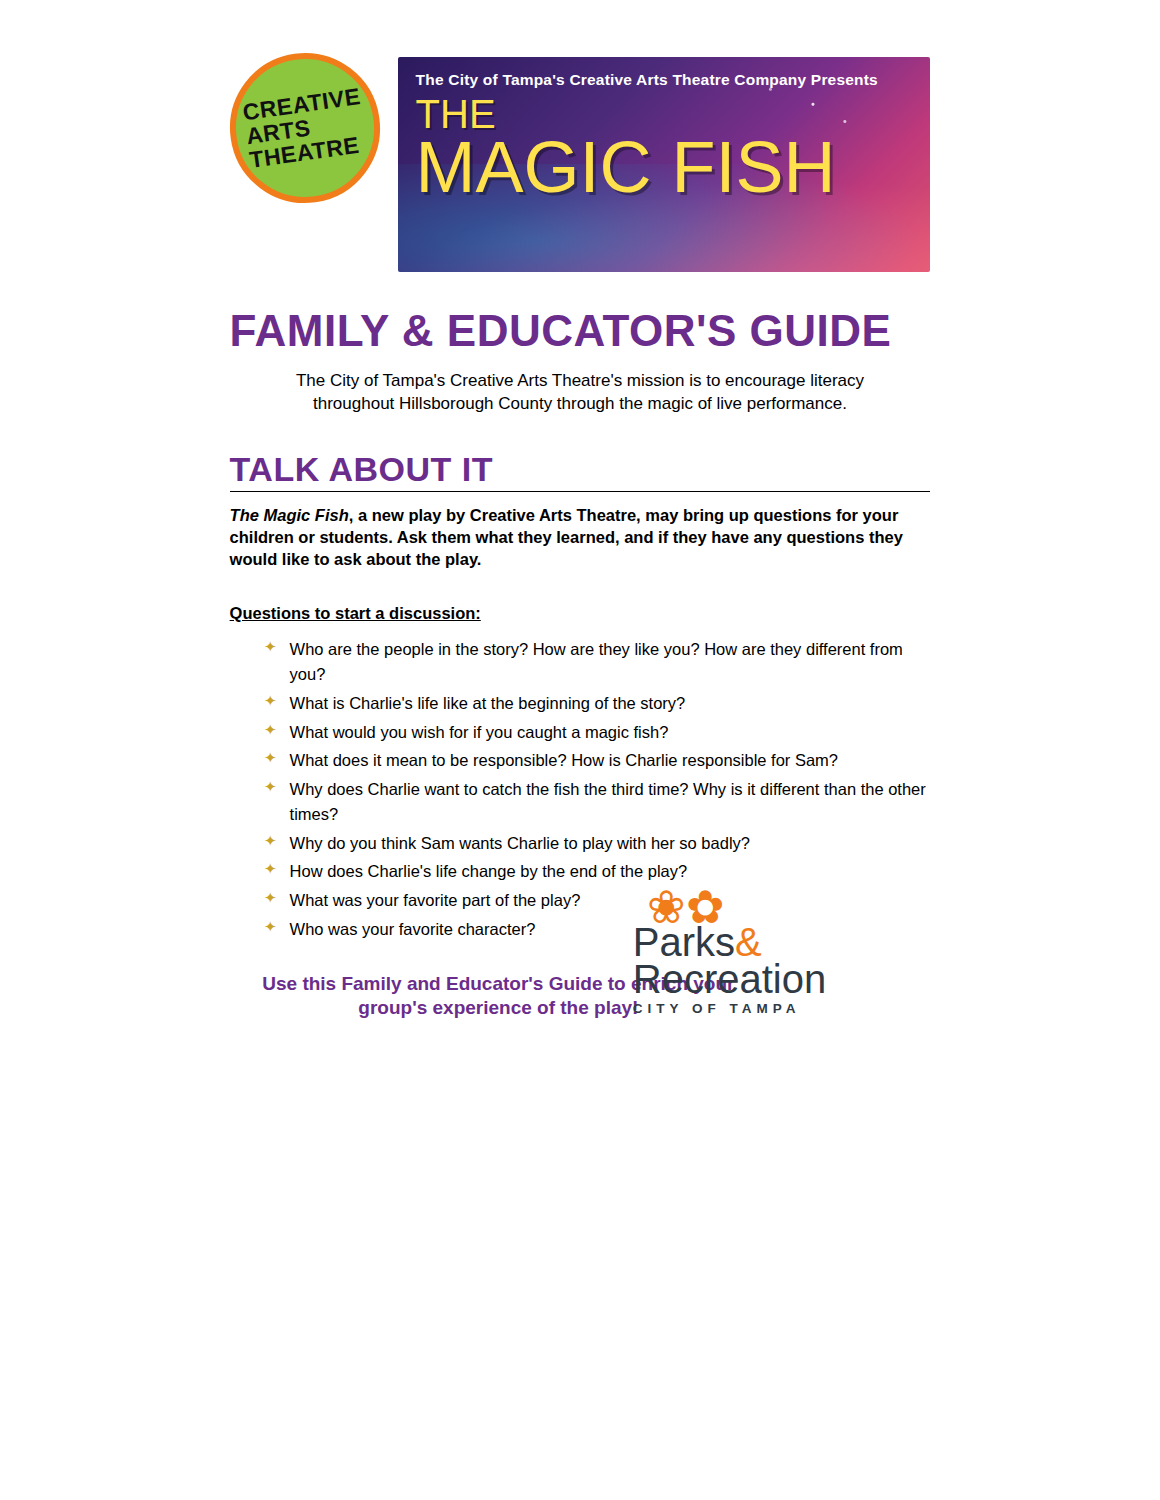CREATIVE
ARTS
THEATRE
The City of Tampa's Creative Arts Theatre Company Presents
THE
MAGIC FISH
FAMILY & EDUCATOR'S GUIDE
The City of Tampa's Creative Arts Theatre's mission is to encourage literacy throughout Hillsborough County through the magic of live performance.
TALK ABOUT IT
The Magic Fish, a new play by Creative Arts Theatre, may bring up questions for your children or students. Ask them what they learned, and if they have any questions they would like to ask about the play.
Questions to start a discussion:
Who are the people in the story? How are they like you? How are they different from you?
What is Charlie's life like at the beginning of the story?
What would you wish for if you caught a magic fish?
What does it mean to be responsible? How is Charlie responsible for Sam?
Why does Charlie want to catch the fish the third time? Why is it different than the other times?
Why do you think Sam wants Charlie to play with her so badly?
How does Charlie's life change by the end of the play?
What was your favorite part of the play?
Who was your favorite character?
Use this Family and Educator's Guide to enrich your
group's experience of the play!
❀✿
Parks&
Recreation
CITY OF TAMPA